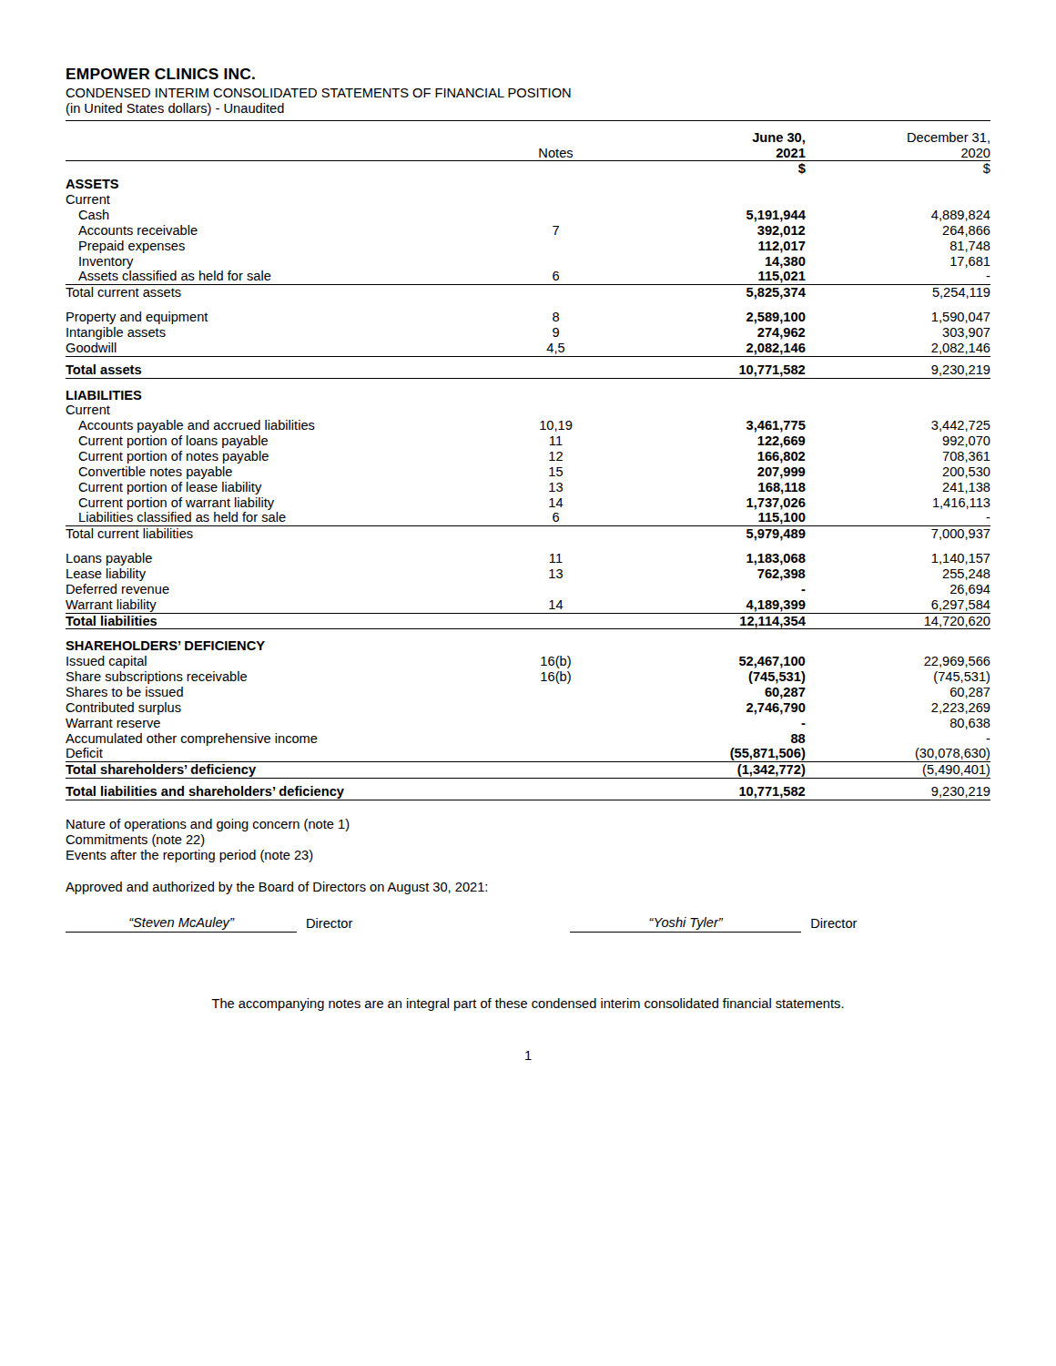EMPOWER CLINICS INC.
CONDENSED INTERIM CONSOLIDATED STATEMENTS OF FINANCIAL POSITION
(in United States dollars) - Unaudited
| | | June 30, | December 31, |
| | Notes | 2021 | 2020 |
| | | $ | $ |
| ASSETS | | | |
| Current | | | |
| Cash | | 5,191,944 | 4,889,824 |
| Accounts receivable | 7 | 392,012 | 264,866 |
| Prepaid expenses | | 112,017 | 81,748 |
| Inventory | | 14,380 | 17,681 |
| Assets classified as held for sale | 6 | 115,021 | - |
| Total current assets | | 5,825,374 | 5,254,119 |
| Property and equipment | 8 | 2,589,100 | 1,590,047 |
| Intangible assets | 9 | 274,962 | 303,907 |
| Goodwill | 4,5 | 2,082,146 | 2,082,146 |
| Total assets | | 10,771,582 | 9,230,219 |
| LIABILITIES | | | |
| Current | | | |
| Accounts payable and accrued liabilities | 10,19 | 3,461,775 | 3,442,725 |
| Current portion of loans payable | 11 | 122,669 | 992,070 |
| Current portion of notes payable | 12 | 166,802 | 708,361 |
| Convertible notes payable | 15 | 207,999 | 200,530 |
| Current portion of lease liability | 13 | 168,118 | 241,138 |
| Current portion of warrant liability | 14 | 1,737,026 | 1,416,113 |
| Liabilities classified as held for sale | 6 | 115,100 | - |
| Total current liabilities | | 5,979,489 | 7,000,937 |
| Loans payable | 11 | 1,183,068 | 1,140,157 |
| Lease liability | 13 | 762,398 | 255,248 |
| Deferred revenue | | - | 26,694 |
| Warrant liability | 14 | 4,189,399 | 6,297,584 |
| Total liabilities | | 12,114,354 | 14,720,620 |
| SHAREHOLDERS’ DEFICIENCY | | | |
| Issued capital | 16(b) | 52,467,100 | 22,969,566 |
| Share subscriptions receivable | 16(b) | (745,531) | (745,531) |
| Shares to be issued | | 60,287 | 60,287 |
| Contributed surplus | | 2,746,790 | 2,223,269 |
| Warrant reserve | | - | 80,638 |
| Accumulated other comprehensive income | | 88 | - |
| Deficit | | (55,871,506) | (30,078,630) |
| Total shareholders’ deficiency | | (1,342,772) | (5,490,401) |
| Total liabilities and shareholders’ deficiency | | 10,771,582 | 9,230,219 |
Nature of operations and going concern (note 1)
Commitments (note 22)
Events after the reporting period (note 23)
Approved and authorized by the Board of Directors on August 30, 2021:
| “Steven McAuley” | Director | | “Yoshi Tyler” | Director |
The accompanying notes are an integral part of these condensed interim consolidated financial statements.
1